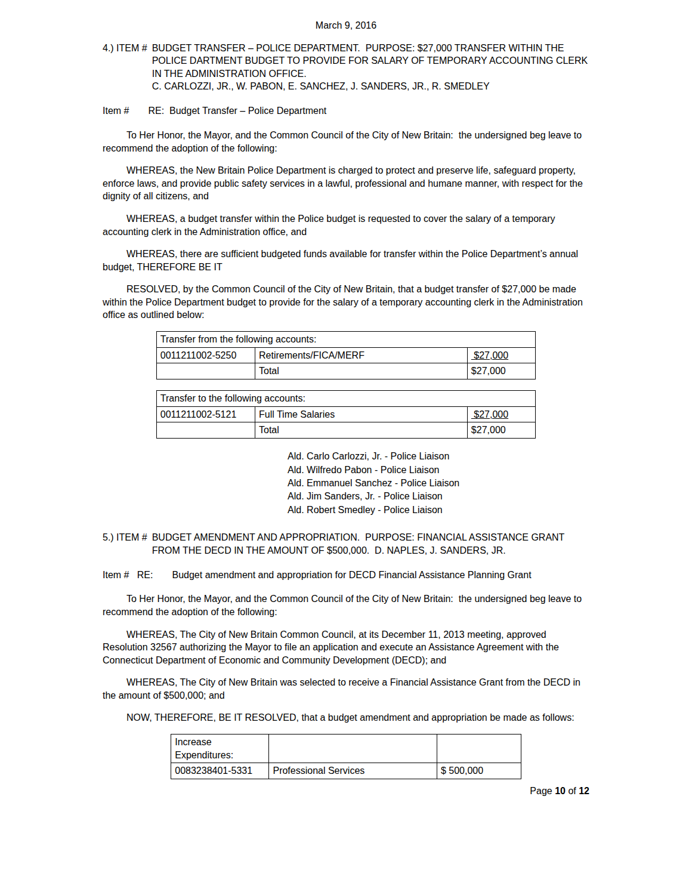March 9, 2016
4.) ITEM #
BUDGET TRANSFER – POLICE DEPARTMENT. PURPOSE: $27,000 TRANSFER WITHIN THE POLICE DARTMENT BUDGET TO PROVIDE FOR SALARY OF TEMPORARY ACCOUNTING CLERK IN THE ADMINISTRATION OFFICE.
C. CARLOZZI, JR., W. PABON, E. SANCHEZ, J. SANDERS, JR., R. SMEDLEY
Item #
RE: Budget Transfer – Police Department
To Her Honor, the Mayor, and the Common Council of the City of New Britain: the undersigned beg leave to recommend the adoption of the following:
WHEREAS, the New Britain Police Department is charged to protect and preserve life, safeguard property, enforce laws, and provide public safety services in a lawful, professional and humane manner, with respect for the dignity of all citizens, and
WHEREAS, a budget transfer within the Police budget is requested to cover the salary of a temporary accounting clerk in the Administration office, and
WHEREAS, there are sufficient budgeted funds available for transfer within the Police Department’s annual budget, THEREFORE BE IT
RESOLVED, by the Common Council of the City of New Britain, that a budget transfer of $27,000 be made within the Police Department budget to provide for the salary of a temporary accounting clerk in the Administration office as outlined below:
| Transfer from the following accounts: | |
| 0011211002-5250 | Retirements/FICA/MERF | $27,000 |
| | Total | $27,000 |
| Transfer to the following accounts: | |
| 0011211002-5121 | Full Time Salaries | $27,000 |
| | Total | $27,000 |
Ald. Carlo Carlozzi, Jr. - Police Liaison
Ald. Wilfredo Pabon - Police Liaison
Ald. Emmanuel Sanchez - Police Liaison
Ald. Jim Sanders, Jr. - Police Liaison
Ald. Robert Smedley - Police Liaison
5.) ITEM #
BUDGET AMENDMENT AND APPROPRIATION. PURPOSE: FINANCIAL ASSISTANCE GRANT FROM THE DECD IN THE AMOUNT OF $500,000. D. NAPLES, J. SANDERS, JR.
Item # RE:
Budget amendment and appropriation for DECD Financial Assistance Planning Grant
To Her Honor, the Mayor, and the Common Council of the City of New Britain: the undersigned beg leave to recommend the adoption of the following:
WHEREAS, The City of New Britain Common Council, at its December 11, 2013 meeting, approved Resolution 32567 authorizing the Mayor to file an application and execute an Assistance Agreement with the Connecticut Department of Economic and Community Development (DECD); and
WHEREAS, The City of New Britain was selected to receive a Financial Assistance Grant from the DECD in the amount of $500,000; and
NOW, THEREFORE, BE IT RESOLVED, that a budget amendment and appropriation be made as follows:
| Increase Expenditures: | | |
| 0083238401-5331 | Professional Services | $ 500,000 |
Page 10 of 12